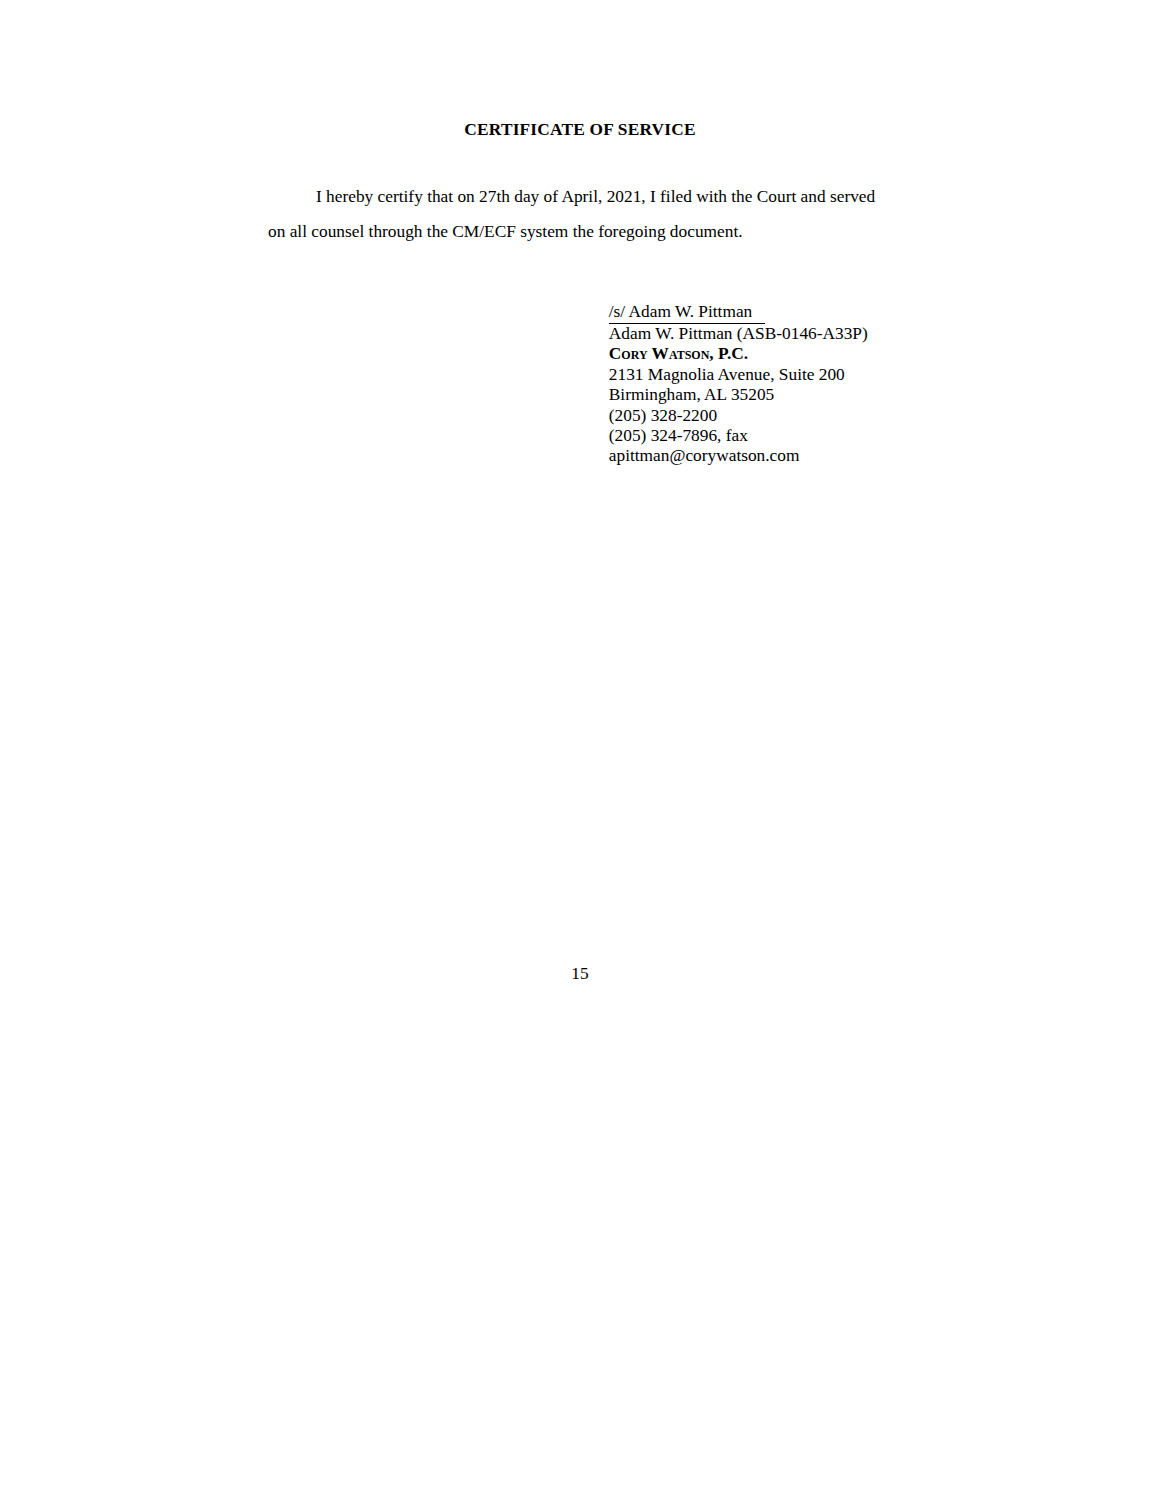CERTIFICATE OF SERVICE
I hereby certify that on 27th day of April, 2021, I filed with the Court and served on all counsel through the CM/ECF system the foregoing document.
/s/ Adam W. Pittman
Adam W. Pittman (ASB-0146-A33P)
Cory Watson, P.C.
2131 Magnolia Avenue, Suite 200
Birmingham, AL 35205
(205) 328-2200
(205) 324-7896, fax
apittman@corywatson.com
15